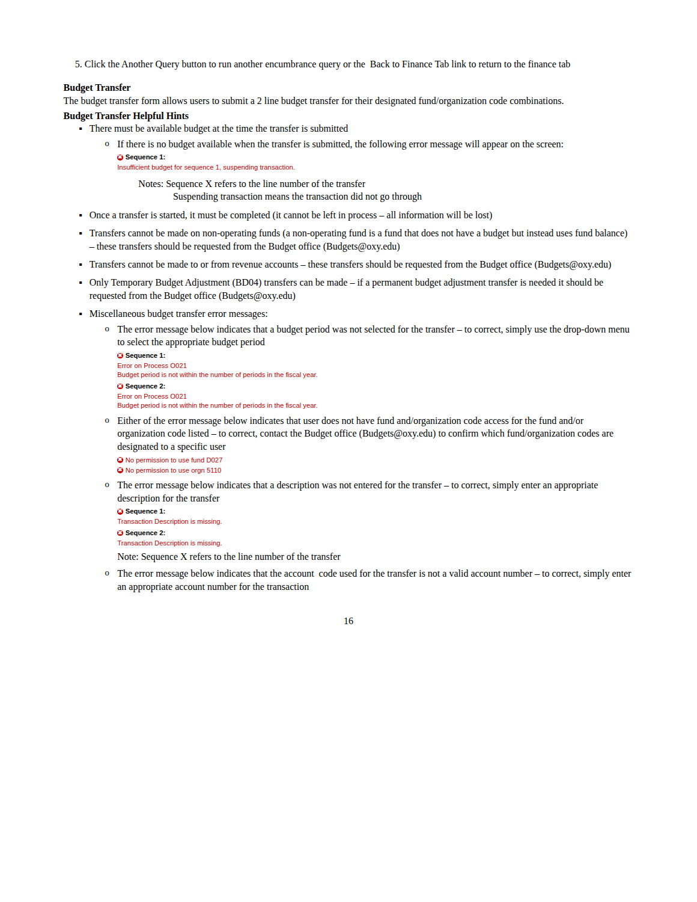Click the Another Query button to run another encumbrance query or the Back to Finance Tab link to return to the finance tab
Budget Transfer
The budget transfer form allows users to submit a 2 line budget transfer for their designated fund/organization code combinations.
Budget Transfer Helpful Hints
There must be available budget at the time the transfer is submitted
If there is no budget available when the transfer is submitted, the following error message will appear on the screen:
✖Sequence 1:
Insufficient budget for sequence 1, suspending transaction.
Notes: Sequence X refers to the line number of the transfer
Suspending transaction means the transaction did not go through
Once a transfer is started, it must be completed (it cannot be left in process – all information will be lost)
Transfers cannot be made on non-operating funds (a non-operating fund is a fund that does not have a budget but instead uses fund balance) – these transfers should be requested from the Budget office (Budgets@oxy.edu)
Transfers cannot be made to or from revenue accounts – these transfers should be requested from the Budget office (Budgets@oxy.edu)
Only Temporary Budget Adjustment (BD04) transfers can be made – if a permanent budget adjustment transfer is needed it should be requested from the Budget office (Budgets@oxy.edu)
Miscellaneous budget transfer error messages:
The error message below indicates that a budget period was not selected for the transfer – to correct, simply use the drop-down menu to select the appropriate budget period
✖Sequence 1:
Error on Process O021
Budget period is not within the number of periods in the fiscal year.
✖Sequence 2:
Error on Process O021
Budget period is not within the number of periods in the fiscal year.
Either of the error message below indicates that user does not have fund and/organization code access for the fund and/or organization code listed – to correct, contact the Budget office (Budgets@oxy.edu) to confirm which fund/organization codes are designated to a specific user
✖No permission to use fund D027
✖No permission to use orgn 5110
The error message below indicates that a description was not entered for the transfer – to correct, simply enter an appropriate description for the transfer
✖Sequence 1:
Transaction Description is missing.
✖Sequence 2:
Transaction Description is missing.
Note: Sequence X refers to the line number of the transfer
The error message below indicates that the account code used for the transfer is not a valid account number – to correct, simply enter an appropriate account number for the transaction
16